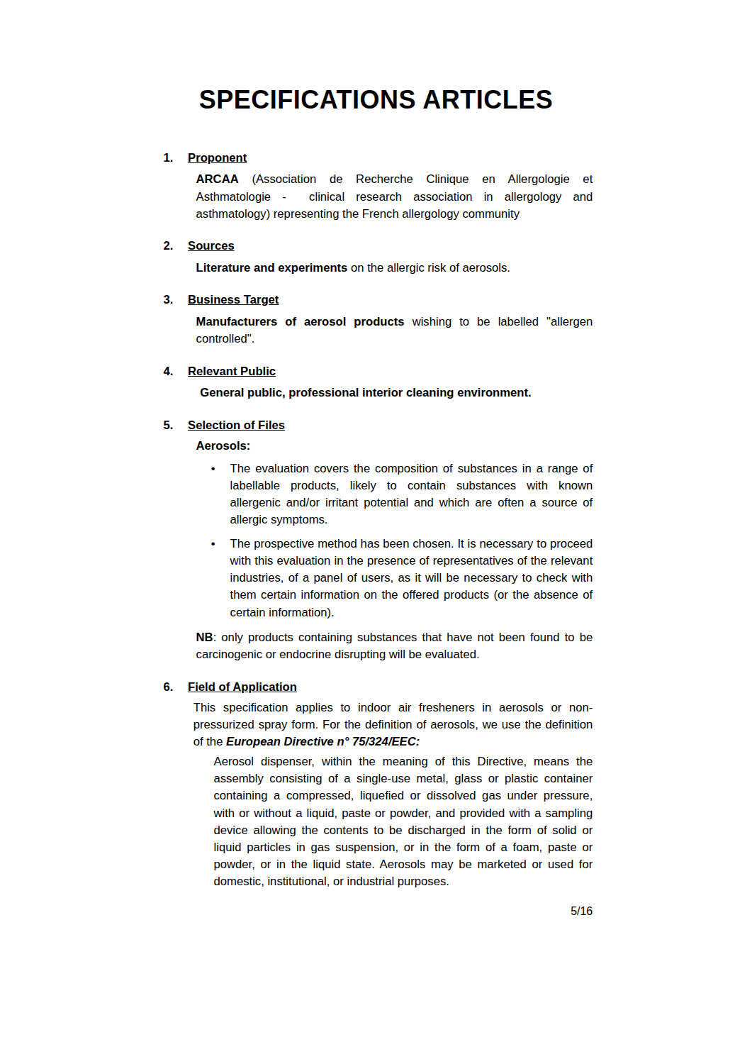SPECIFICATIONS ARTICLES
Proponent
ARCAA (Association de Recherche Clinique en Allergologie et Asthmatologie - clinical research association in allergology and asthmatology) representing the French allergology community
Sources
Literature and experiments on the allergic risk of aerosols.
Business Target
Manufacturers of aerosol products wishing to be labelled "allergen controlled".
Relevant Public
General public, professional interior cleaning environment.
Selection of Files
Aerosols:
The evaluation covers the composition of substances in a range of labellable products, likely to contain substances with known allergenic and/or irritant potential and which are often a source of allergic symptoms.
The prospective method has been chosen. It is necessary to proceed with this evaluation in the presence of representatives of the relevant industries, of a panel of users, as it will be necessary to check with them certain information on the offered products (or the absence of certain information).
NB: only products containing substances that have not been found to be carcinogenic or endocrine disrupting will be evaluated.
Field of Application
This specification applies to indoor air fresheners in aerosols or non-pressurized spray form. For the definition of aerosols, we use the definition of the European Directive n° 75/324/EEC:
Aerosol dispenser, within the meaning of this Directive, means the assembly consisting of a single-use metal, glass or plastic container containing a compressed, liquefied or dissolved gas under pressure, with or without a liquid, paste or powder, and provided with a sampling device allowing the contents to be discharged in the form of solid or liquid particles in gas suspension, or in the form of a foam, paste or powder, or in the liquid state. Aerosols may be marketed or used for domestic, institutional, or industrial purposes.
5/16